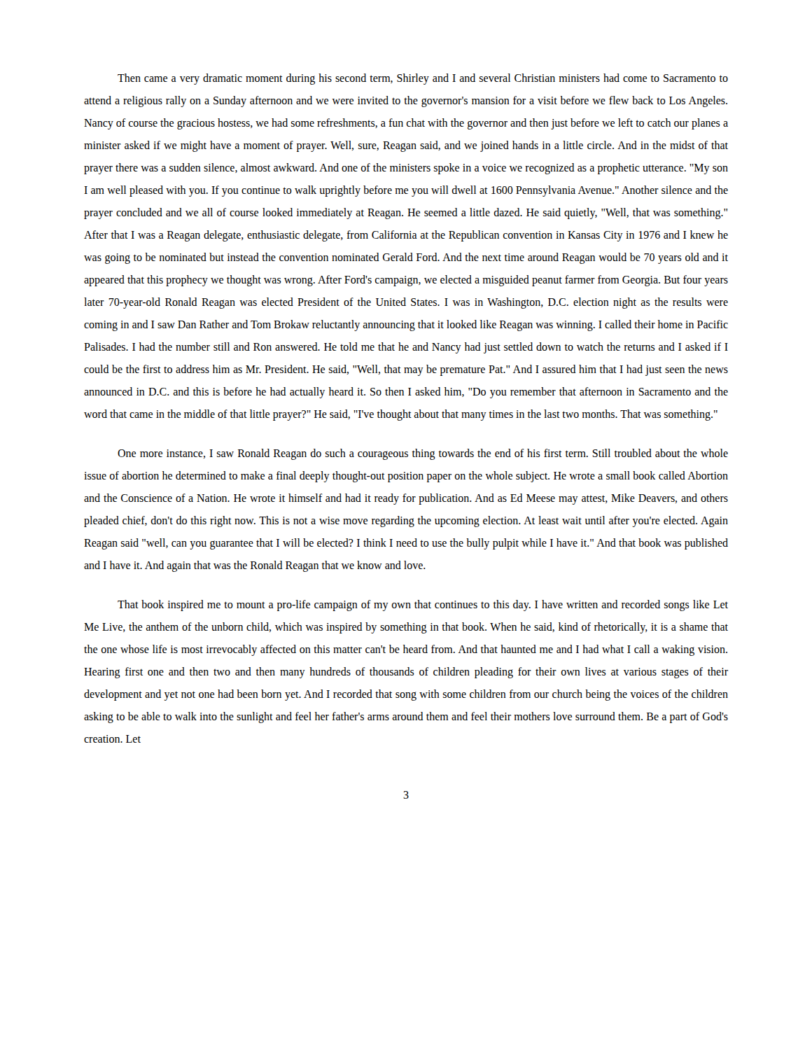Then came a very dramatic moment during his second term, Shirley and I and several Christian ministers had come to Sacramento to attend a religious rally on a Sunday afternoon and we were invited to the governor's mansion for a visit before we flew back to Los Angeles. Nancy of course the gracious hostess, we had some refreshments, a fun chat with the governor and then just before we left to catch our planes a minister asked if we might have a moment of prayer. Well, sure, Reagan said, and we joined hands in a little circle. And in the midst of that prayer there was a sudden silence, almost awkward. And one of the ministers spoke in a voice we recognized as a prophetic utterance. "My son I am well pleased with you. If you continue to walk uprightly before me you will dwell at 1600 Pennsylvania Avenue." Another silence and the prayer concluded and we all of course looked immediately at Reagan. He seemed a little dazed. He said quietly, "Well, that was something." After that I was a Reagan delegate, enthusiastic delegate, from California at the Republican convention in Kansas City in 1976 and I knew he was going to be nominated but instead the convention nominated Gerald Ford. And the next time around Reagan would be 70 years old and it appeared that this prophecy we thought was wrong. After Ford's campaign, we elected a misguided peanut farmer from Georgia. But four years later 70-year-old Ronald Reagan was elected President of the United States. I was in Washington, D.C. election night as the results were coming in and I saw Dan Rather and Tom Brokaw reluctantly announcing that it looked like Reagan was winning. I called their home in Pacific Palisades. I had the number still and Ron answered. He told me that he and Nancy had just settled down to watch the returns and I asked if I could be the first to address him as Mr. President. He said, "Well, that may be premature Pat." And I assured him that I had just seen the news announced in D.C. and this is before he had actually heard it. So then I asked him, "Do you remember that afternoon in Sacramento and the word that came in the middle of that little prayer?" He said, "I've thought about that many times in the last two months. That was something."
One more instance, I saw Ronald Reagan do such a courageous thing towards the end of his first term. Still troubled about the whole issue of abortion he determined to make a final deeply thought-out position paper on the whole subject. He wrote a small book called Abortion and the Conscience of a Nation. He wrote it himself and had it ready for publication. And as Ed Meese may attest, Mike Deavers, and others pleaded chief, don't do this right now. This is not a wise move regarding the upcoming election. At least wait until after you're elected. Again Reagan said "well, can you guarantee that I will be elected? I think I need to use the bully pulpit while I have it." And that book was published and I have it. And again that was the Ronald Reagan that we know and love.
That book inspired me to mount a pro-life campaign of my own that continues to this day. I have written and recorded songs like Let Me Live, the anthem of the unborn child, which was inspired by something in that book. When he said, kind of rhetorically, it is a shame that the one whose life is most irrevocably affected on this matter can't be heard from. And that haunted me and I had what I call a waking vision. Hearing first one and then two and then many hundreds of thousands of children pleading for their own lives at various stages of their development and yet not one had been born yet. And I recorded that song with some children from our church being the voices of the children asking to be able to walk into the sunlight and feel her father's arms around them and feel their mothers love surround them. Be a part of God's creation. Let
3